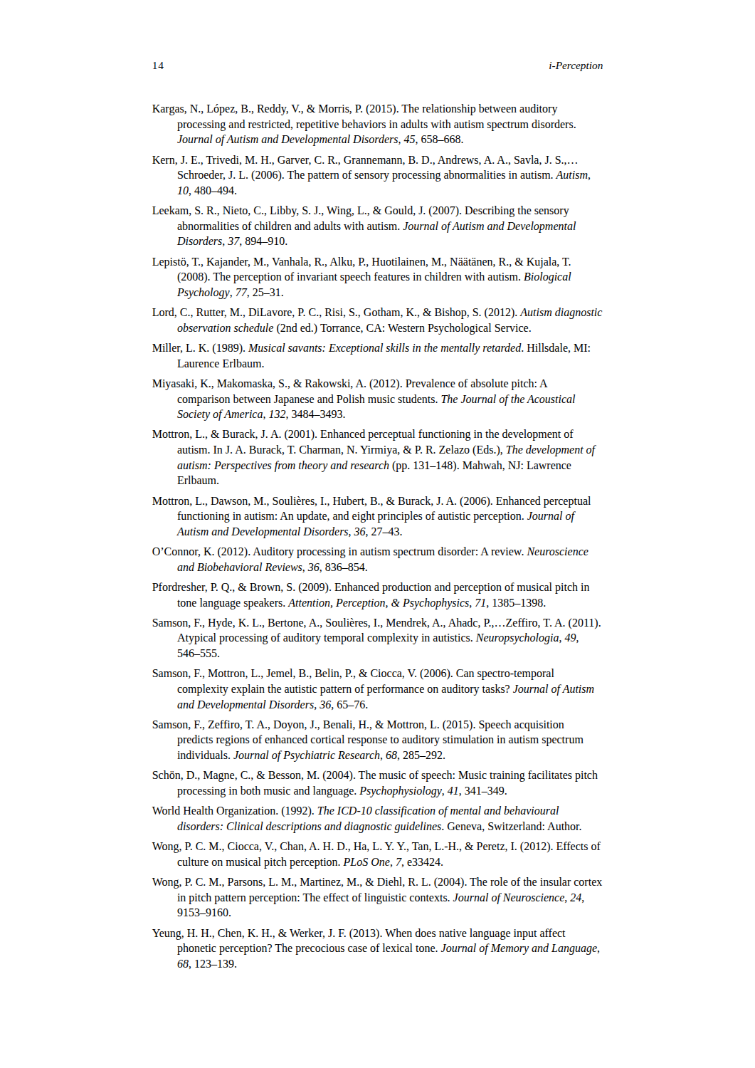14 i-Perception
Kargas, N., López, B., Reddy, V., & Morris, P. (2015). The relationship between auditory processing and restricted, repetitive behaviors in adults with autism spectrum disorders. Journal of Autism and Developmental Disorders, 45, 658–668.
Kern, J. E., Trivedi, M. H., Garver, C. R., Grannemann, B. D., Andrews, A. A., Savla, J. S.,…Schroeder, J. L. (2006). The pattern of sensory processing abnormalities in autism. Autism, 10, 480–494.
Leekam, S. R., Nieto, C., Libby, S. J., Wing, L., & Gould, J. (2007). Describing the sensory abnormalities of children and adults with autism. Journal of Autism and Developmental Disorders, 37, 894–910.
Lepistö, T., Kajander, M., Vanhala, R., Alku, P., Huotilainen, M., Näätänen, R., & Kujala, T. (2008). The perception of invariant speech features in children with autism. Biological Psychology, 77, 25–31.
Lord, C., Rutter, M., DiLavore, P. C., Risi, S., Gotham, K., & Bishop, S. (2012). Autism diagnostic observation schedule (2nd ed.) Torrance, CA: Western Psychological Service.
Miller, L. K. (1989). Musical savants: Exceptional skills in the mentally retarded. Hillsdale, MI: Laurence Erlbaum.
Miyasaki, K., Makomaska, S., & Rakowski, A. (2012). Prevalence of absolute pitch: A comparison between Japanese and Polish music students. The Journal of the Acoustical Society of America, 132, 3484–3493.
Mottron, L., & Burack, J. A. (2001). Enhanced perceptual functioning in the development of autism. In J. A. Burack, T. Charman, N. Yirmiya, & P. R. Zelazo (Eds.), The development of autism: Perspectives from theory and research (pp. 131–148). Mahwah, NJ: Lawrence Erlbaum.
Mottron, L., Dawson, M., Soulières, I., Hubert, B., & Burack, J. A. (2006). Enhanced perceptual functioning in autism: An update, and eight principles of autistic perception. Journal of Autism and Developmental Disorders, 36, 27–43.
O’Connor, K. (2012). Auditory processing in autism spectrum disorder: A review. Neuroscience and Biobehavioral Reviews, 36, 836–854.
Pfordresher, P. Q., & Brown, S. (2009). Enhanced production and perception of musical pitch in tone language speakers. Attention, Perception, & Psychophysics, 71, 1385–1398.
Samson, F., Hyde, K. L., Bertone, A., Soulières, I., Mendrek, A., Ahadc, P.,…Zeffiro, T. A. (2011). Atypical processing of auditory temporal complexity in autistics. Neuropsychologia, 49, 546–555.
Samson, F., Mottron, L., Jemel, B., Belin, P., & Ciocca, V. (2006). Can spectro-temporal complexity explain the autistic pattern of performance on auditory tasks? Journal of Autism and Developmental Disorders, 36, 65–76.
Samson, F., Zeffiro, T. A., Doyon, J., Benali, H., & Mottron, L. (2015). Speech acquisition predicts regions of enhanced cortical response to auditory stimulation in autism spectrum individuals. Journal of Psychiatric Research, 68, 285–292.
Schön, D., Magne, C., & Besson, M. (2004). The music of speech: Music training facilitates pitch processing in both music and language. Psychophysiology, 41, 341–349.
World Health Organization. (1992). The ICD-10 classification of mental and behavioural disorders: Clinical descriptions and diagnostic guidelines. Geneva, Switzerland: Author.
Wong, P. C. M., Ciocca, V., Chan, A. H. D., Ha, L. Y. Y., Tan, L.-H., & Peretz, I. (2012). Effects of culture on musical pitch perception. PLoS One, 7, e33424.
Wong, P. C. M., Parsons, L. M., Martinez, M., & Diehl, R. L. (2004). The role of the insular cortex in pitch pattern perception: The effect of linguistic contexts. Journal of Neuroscience, 24, 9153–9160.
Yeung, H. H., Chen, K. H., & Werker, J. F. (2013). When does native language input affect phonetic perception? The precocious case of lexical tone. Journal of Memory and Language, 68, 123–139.